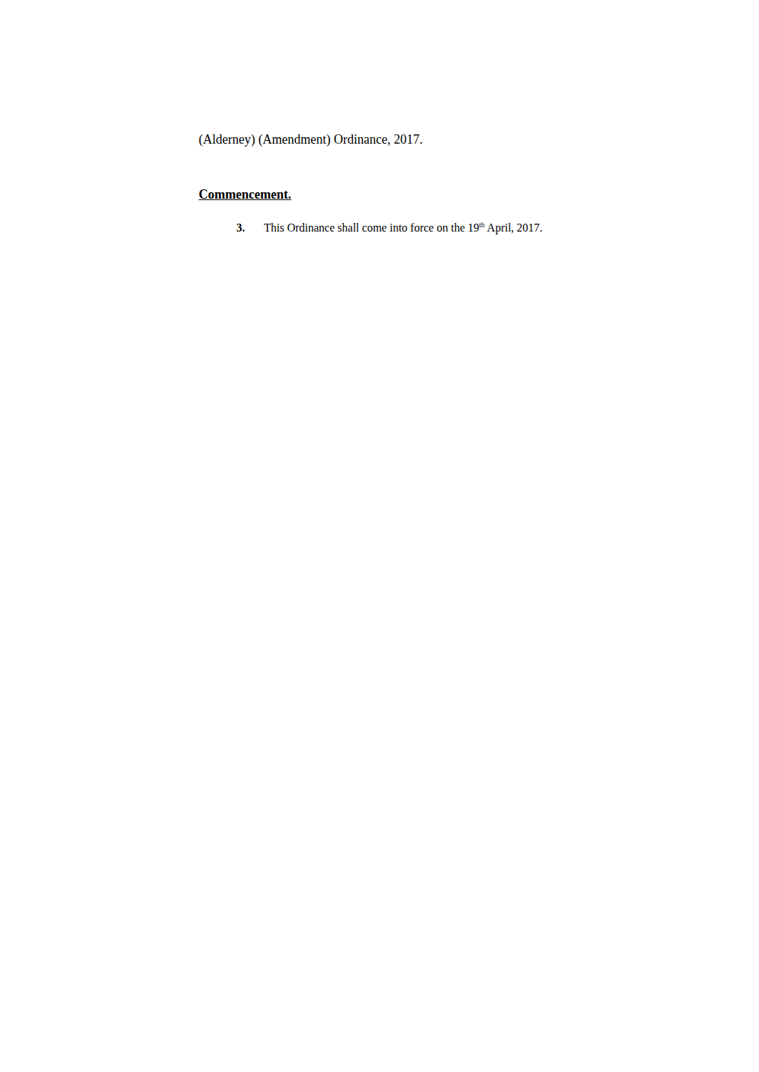(Alderney) (Amendment) Ordinance, 2017.
Commencement.
3. This Ordinance shall come into force on the 19th April, 2017.